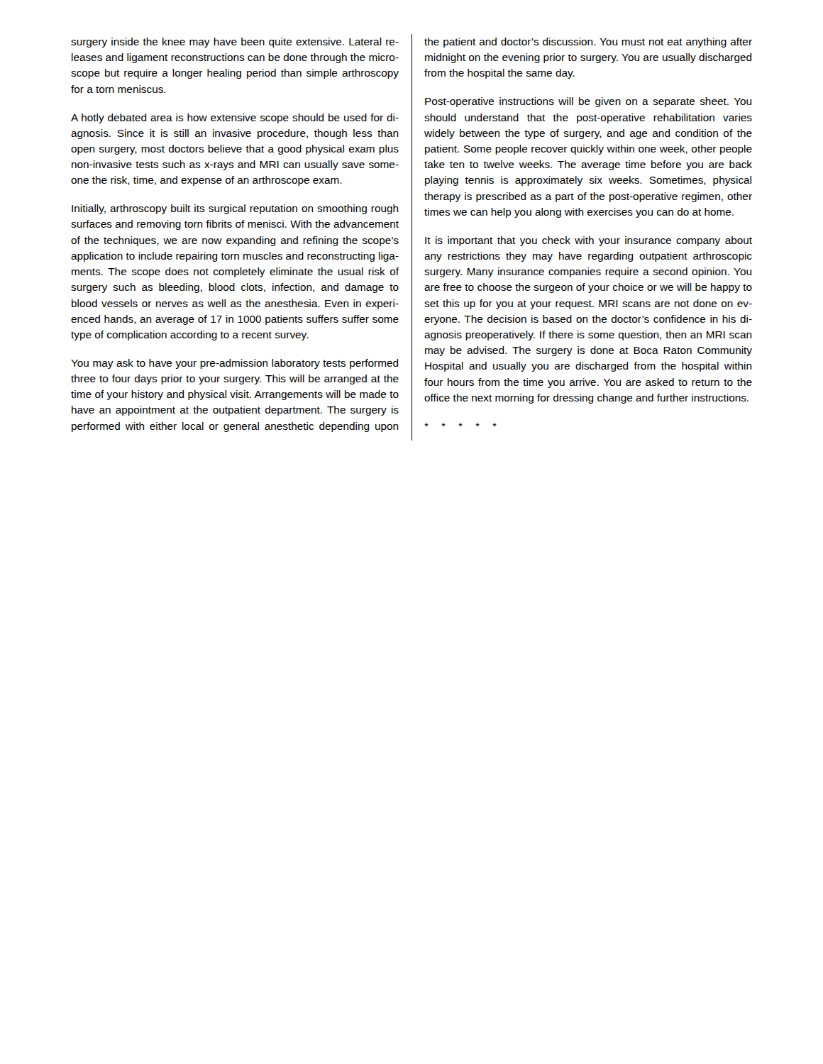surgery inside the knee may have been quite extensive. Lateral releases and ligament reconstructions can be done through the microscope but require a longer healing period than simple arthroscopy for a torn meniscus.
A hotly debated area is how extensive scope should be used for diagnosis. Since it is still an invasive procedure, though less than open surgery, most doctors believe that a good physical exam plus non-invasive tests such as x-rays and MRI can usually save someone the risk, time, and expense of an arthroscope exam.
Initially, arthroscopy built its surgical reputation on smoothing rough surfaces and removing torn fibrits of menisci. With the advancement of the techniques, we are now expanding and refining the scope’s application to include repairing torn muscles and reconstructing ligaments. The scope does not completely eliminate the usual risk of surgery such as bleeding, blood clots, infection, and damage to blood vessels or nerves as well as the anesthesia. Even in experienced hands, an average of 17 in 1000 patients suffers suffer some type of complication according to a recent survey.
You may ask to have your pre-admission laboratory tests performed three to four days prior to your surgery. This will be arranged at the time of your history and physical visit. Arrangements will be made to have an appointment at the outpatient department. The surgery is performed with either local or general anesthetic depending upon the patient and doctor’s discussion. You must not eat anything after midnight on the evening prior to surgery. You are usually discharged from the hospital the same day.
Post-operative instructions will be given on a separate sheet. You should understand that the post-operative rehabilitation varies widely between the type of surgery, and age and condition of the patient. Some people recover quickly within one week, other people take ten to twelve weeks. The average time before you are back playing tennis is approximately six weeks. Sometimes, physical therapy is prescribed as a part of the post-operative regimen, other times we can help you along with exercises you can do at home.
It is important that you check with your insurance company about any restrictions they may have regarding outpatient arthroscopic surgery. Many insurance companies require a second opinion. You are free to choose the surgeon of your choice or we will be happy to set this up for you at your request. MRI scans are not done on everyone. The decision is based on the doctor’s confidence in his diagnosis preoperatively. If there is some question, then an MRI scan may be advised. The surgery is done at Boca Raton Community Hospital and usually you are discharged from the hospital within four hours from the time you arrive. You are asked to return to the office the next morning for dressing change and further instructions.
* * * * *